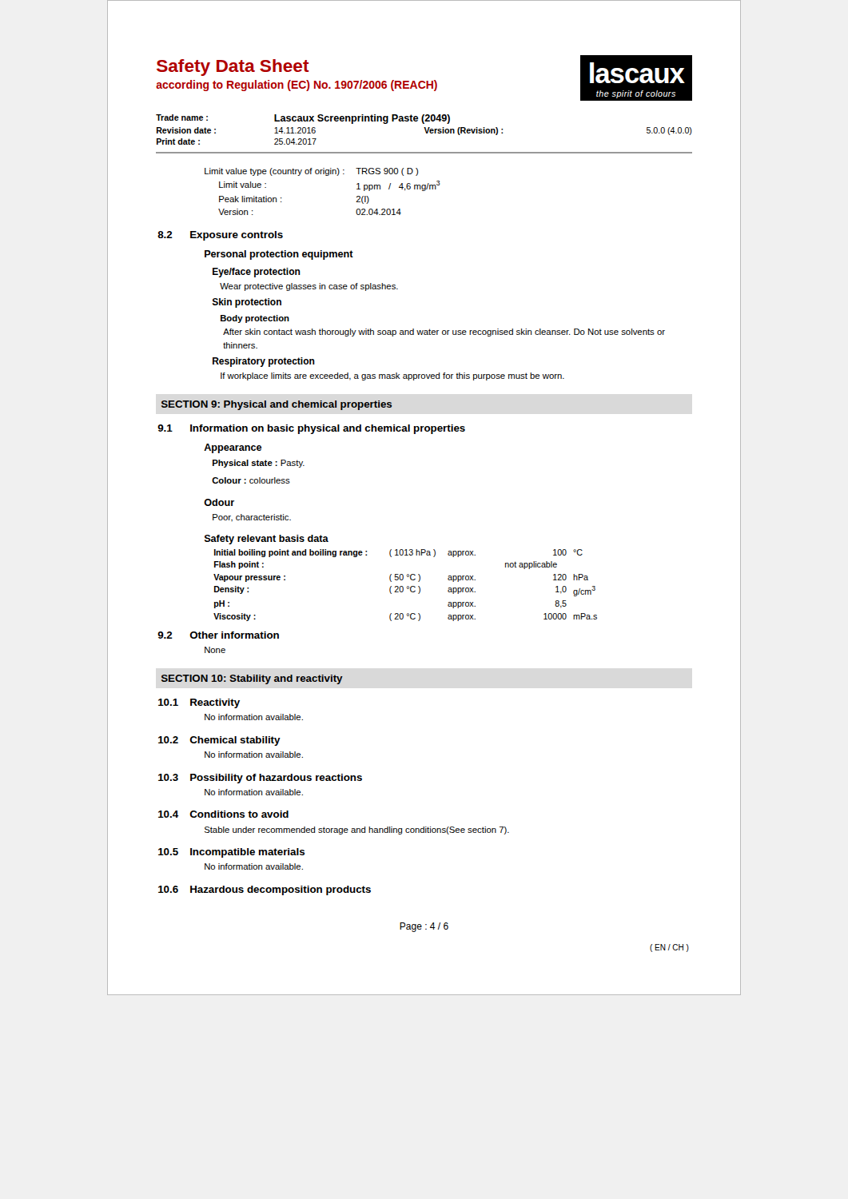Safety Data Sheet
according to Regulation (EC) No. 1907/2006 (REACH)
lascaux the spirit of colours
| Trade name : | Lascaux Screenprinting Paste (2049) |
| Revision date : | 14.11.2016 | Version (Revision) : | 5.0.0 (4.0.0) |
| Print date : | 25.04.2017 | | |
| Limit value type (country of origin) : | TRGS 900 ( D ) |
| Limit value : | 1 ppm / 4,6 mg/m 3 |
| Peak limitation : | 2(I) |
| Version : | 02.04.2014 |
8.2
Exposure controls
Personal protection equipment
Eye/face protection
Wear protective glasses in case of splashes.
Skin protection
Body protection
After skin contact wash thorougly with soap and water or use recognised skin cleanser. Do Not use solvents or thinners.
Respiratory protection
If workplace limits are exceeded, a gas mask approved for this purpose must be worn.
SECTION 9: Physical and chemical properties
9.1
Information on basic physical and chemical properties
Appearance
Physical state : Pasty.
Colour : colourless
Odour
Poor, characteristic.
Safety relevant basis data
| Initial boiling point and boiling range : | ( 1013 hPa ) | approx. | 100 | °C |
| Flash point : | | | not applicable | |
| Vapour pressure : | ( 50 °C ) | approx. | 120 | hPa |
| Density : | ( 20 °C ) | approx. | 1,0 | g/cm 3 |
| pH : | | approx. | 8,5 | |
| Viscosity : | ( 20 °C ) | approx. | 10000 | mPa.s |
9.2
Other information
None
SECTION 10: Stability and reactivity
10.1
Reactivity
No information available.
10.2
Chemical stability
No information available.
10.3
Possibility of hazardous reactions
No information available.
10.4
Conditions to avoid
Stable under recommended storage and handling conditions(See section 7).
10.5
Incompatible materials
No information available.
10.6
Hazardous decomposition products
Page : 4 / 6
( EN / CH )